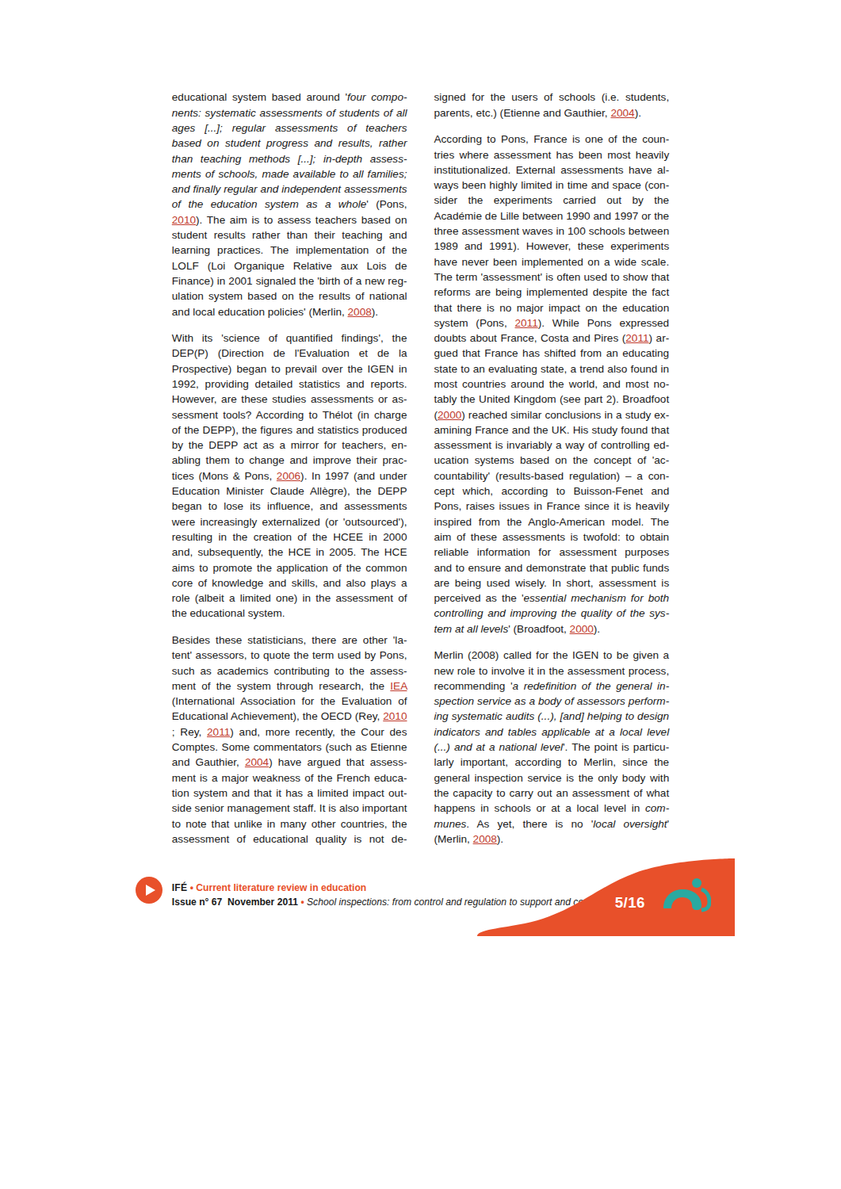educational system based around 'four components: systematic assessments of students of all ages [...]; regular assessments of teachers based on student progress and results, rather than teaching methods [...]; in-depth assessments of schools, made available to all families; and finally regular and independent assessments of the education system as a whole' (Pons, 2010). The aim is to assess teachers based on student results rather than their teaching and learning practices. The implementation of the LOLF (Loi Organique Relative aux Lois de Finance) in 2001 signaled the 'birth of a new regulation system based on the results of national and local education policies' (Merlin, 2008).
With its 'science of quantified findings', the DEP(P) (Direction de l'Evaluation et de la Prospective) began to prevail over the IGEN in 1992, providing detailed statistics and reports. However, are these studies assessments or assessment tools? According to Thélot (in charge of the DEPP), the figures and statistics produced by the DEPP act as a mirror for teachers, enabling them to change and improve their practices (Mons & Pons, 2006). In 1997 (and under Education Minister Claude Allègre), the DEPP began to lose its influence, and assessments were increasingly externalized (or 'outsourced'), resulting in the creation of the HCEE in 2000 and, subsequently, the HCE in 2005. The HCE aims to promote the application of the common core of knowledge and skills, and also plays a role (albeit a limited one) in the assessment of the educational system.
Besides these statisticians, there are other 'latent' assessors, to quote the term used by Pons, such as academics contributing to the assessment of the system through research, the IEA (International Association for the Evaluation of Educational Achievement), the OECD (Rey, 2010 ; Rey, 2011) and, more recently, the Cour des Comptes. Some commentators (such as Etienne and Gauthier, 2004) have argued that assessment is a major weakness of the French education system and that it has a limited impact outside senior management staff. It is also important to note that unlike in many other countries, the assessment of educational quality is not designed for the users of schools (i.e. students, parents, etc.) (Etienne and Gauthier, 2004).
According to Pons, France is one of the countries where assessment has been most heavily institutionalized. External assessments have always been highly limited in time and space (consider the experiments carried out by the Académie de Lille between 1990 and 1997 or the three assessment waves in 100 schools between 1989 and 1991). However, these experiments have never been implemented on a wide scale. The term 'assessment' is often used to show that reforms are being implemented despite the fact that there is no major impact on the education system (Pons, 2011). While Pons expressed doubts about France, Costa and Pires (2011) argued that France has shifted from an educating state to an evaluating state, a trend also found in most countries around the world, and most notably the United Kingdom (see part 2). Broadfoot (2000) reached similar conclusions in a study examining France and the UK. His study found that assessment is invariably a way of controlling education systems based on the concept of 'accountability' (results-based regulation) – a concept which, according to Buisson-Fenet and Pons, raises issues in France since it is heavily inspired from the Anglo-American model. The aim of these assessments is twofold: to obtain reliable information for assessment purposes and to ensure and demonstrate that public funds are being used wisely. In short, assessment is perceived as the 'essential mechanism for both controlling and improving the quality of the system at all levels' (Broadfoot, 2000).
Merlin (2008) called for the IGEN to be given a new role to involve it in the assessment process, recommending 'a redefinition of the general inspection service as a body of assessors performing systematic audits (...), [and] helping to design indicators and tables applicable at a local level (...) and at a national level'. The point is particularly important, according to Merlin, since the general inspection service is the only body with the capacity to carry out an assessment of what happens in schools or at a local level in communes. As yet, there is no 'local oversight' (Merlin, 2008).
IFÉ • Current literature review in education
Issue n° 67 November 2011 • School inspections: from control and regulation to support and counseling ?
5/16